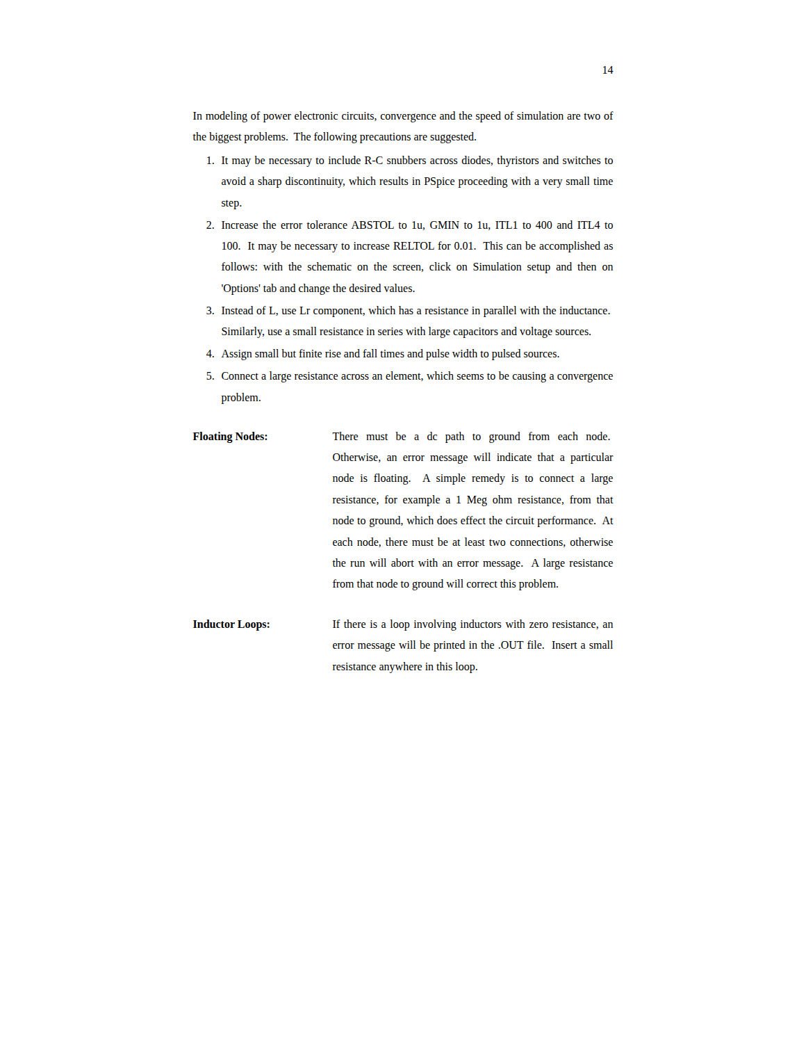14
In modeling of power electronic circuits, convergence and the speed of simulation are two of the biggest problems. The following precautions are suggested.
It may be necessary to include R-C snubbers across diodes, thyristors and switches to avoid a sharp discontinuity, which results in PSpice proceeding with a very small time step.
Increase the error tolerance ABSTOL to 1u, GMIN to 1u, ITL1 to 400 and ITL4 to 100. It may be necessary to increase RELTOL for 0.01. This can be accomplished as follows: with the schematic on the screen, click on Simulation setup and then on 'Options' tab and change the desired values.
Instead of L, use Lr component, which has a resistance in parallel with the inductance. Similarly, use a small resistance in series with large capacitors and voltage sources.
Assign small but finite rise and fall times and pulse width to pulsed sources.
Connect a large resistance across an element, which seems to be causing a convergence problem.
| Floating Nodes: | There must be a dc path to ground from each node. Otherwise, an error message will indicate that a particular node is floating. A simple remedy is to connect a large resistance, for example a 1 Meg ohm resistance, from that node to ground, which does effect the circuit performance. At each node, there must be at least two connections, otherwise the run will abort with an error message. A large resistance from that node to ground will correct this problem. |
| Inductor Loops: | If there is a loop involving inductors with zero resistance, an error message will be printed in the .OUT file. Insert a small resistance anywhere in this loop. |